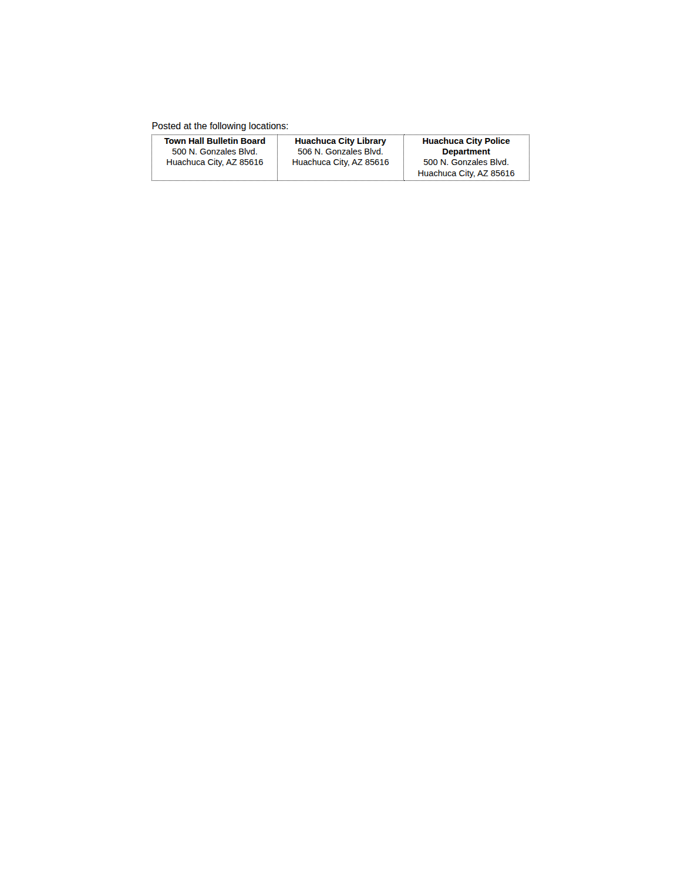Posted at the following locations:
| Town Hall Bulletin Board 500 N. Gonzales Blvd. Huachuca City, AZ 85616 | Huachuca City Library 506 N. Gonzales Blvd. Huachuca City, AZ 85616 | Huachuca City Police Department 500 N. Gonzales Blvd. Huachuca City, AZ 85616 |